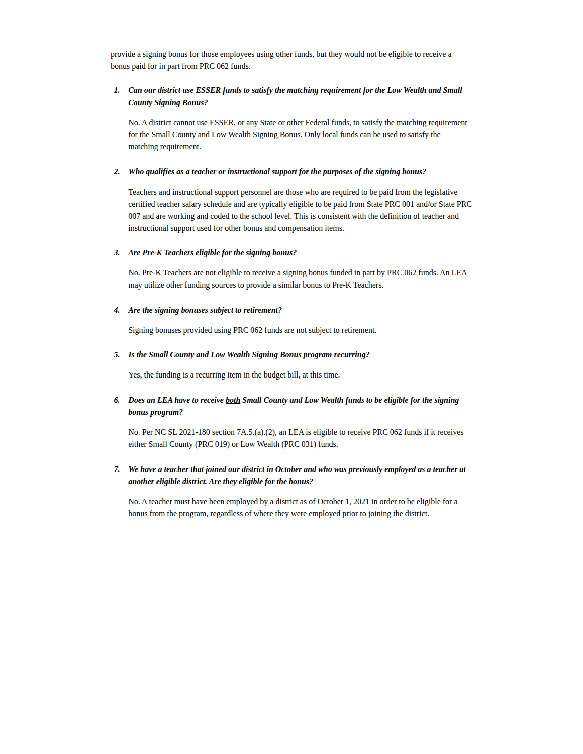provide a signing bonus for those employees using other funds, but they would not be eligible to receive a bonus paid for in part from PRC 062 funds.
Can our district use ESSER funds to satisfy the matching requirement for the Low Wealth and Small County Signing Bonus?
No. A district cannot use ESSER, or any State or other Federal funds, to satisfy the matching requirement for the Small County and Low Wealth Signing Bonus. Only local funds can be used to satisfy the matching requirement.
Who qualifies as a teacher or instructional support for the purposes of the signing bonus?
Teachers and instructional support personnel are those who are required to be paid from the legislative certified teacher salary schedule and are typically eligible to be paid from State PRC 001 and/or State PRC 007 and are working and coded to the school level. This is consistent with the definition of teacher and instructional support used for other bonus and compensation items.
Are Pre-K Teachers eligible for the signing bonus?
No. Pre-K Teachers are not eligible to receive a signing bonus funded in part by PRC 062 funds. An LEA may utilize other funding sources to provide a similar bonus to Pre-K Teachers.
Are the signing bonuses subject to retirement?
Signing bonuses provided using PRC 062 funds are not subject to retirement.
Is the Small County and Low Wealth Signing Bonus program recurring?
Yes, the funding is a recurring item in the budget bill, at this time.
Does an LEA have to receive both Small County and Low Wealth funds to be eligible for the signing bonus program?
No. Per NC SL 2021-180 section 7A.5.(a).(2), an LEA is eligible to receive PRC 062 funds if it receives either Small County (PRC 019) or Low Wealth (PRC 031) funds.
We have a teacher that joined our district in October and who was previously employed as a teacher at another eligible district. Are they eligible for the bonus?
No. A teacher must have been employed by a district as of October 1, 2021 in order to be eligible for a bonus from the program, regardless of where they were employed prior to joining the district.